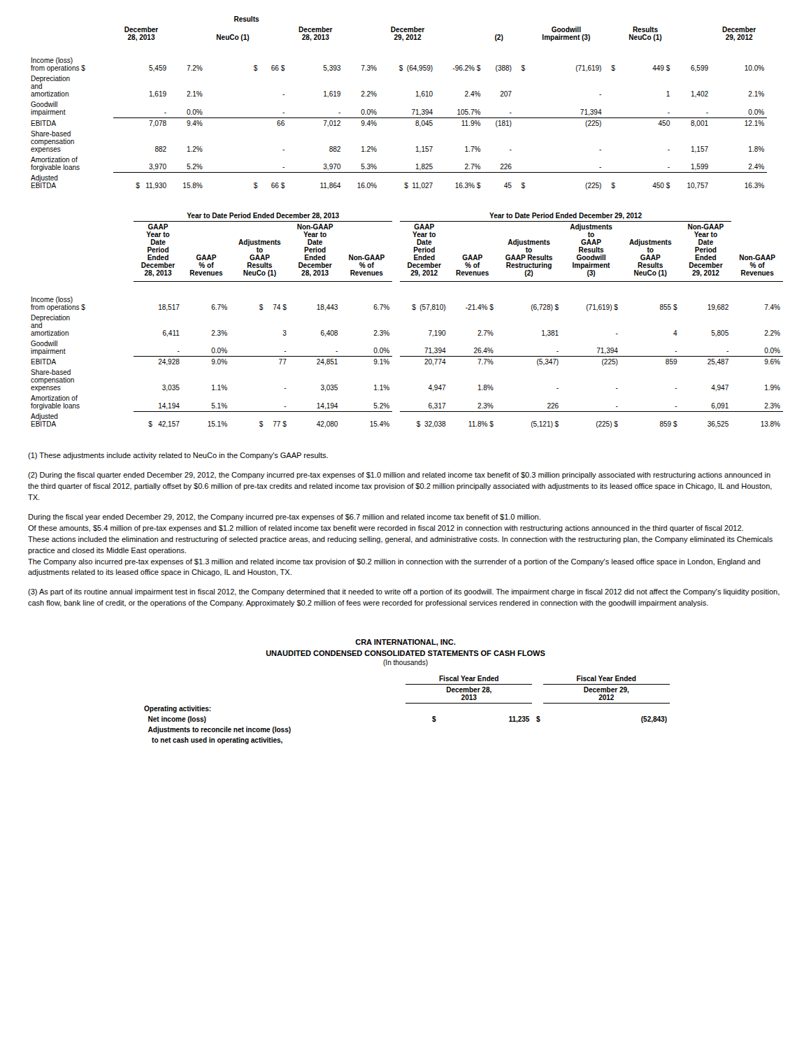| | | Results | | | | | | | |
| | December 28, 2013 | | NeuCo (1) | | December 28, 2013 | | December 29, 2012 | | (2) | | Goodwill Impairment (3) | | Results NeuCo (1) | | December 29, 2012 | |
| Income (loss) from operations $ | 5,459 | 7.2% | $ | 66 $ | 5,393 | 7.3% | $ (64,959) | -96.2% $ | (388) | $ | (71,619) | $ | 449 $ | 6,599 | 10.0% | |
| Depreciation and amortization | 1,619 | 2.1% | | - | 1,619 | 2.2% | 1,610 | 2.4% | 207 | | - | | 1 | 1,402 | 2.1% | |
| Goodwill impairment | - | 0.0% | | - | - | 0.0% | 71,394 | 105.7% | - | | 71,394 | | - | - | 0.0% | |
| EBITDA | 7,078 | 9.4% | | 66 | 7,012 | 9.4% | 8,045 | 11.9% | (181) | | (225) | | 450 | 8,001 | 12.1% | |
| Share-based compensation expenses | 882 | 1.2% | | - | 882 | 1.2% | 1,157 | 1.7% | - | | - | | - | 1,157 | 1.8% | |
| Amortization of forgivable loans | 3,970 | 5.2% | | - | 3,970 | 5.3% | 1,825 | 2.7% | 226 | | - | | - | 1,599 | 2.4% | |
| Adjusted EBITDA | $ 11,930 | 15.8% | $ | 66 $ | 11,864 | 16.0% | $ 11,027 | 16.3% $ | 45 | $ | (225) | $ | 450 $ | 10,757 | 16.3% | |
| | Year to Date Period Ended December 28, 2013 | | Year to Date Period Ended December 29, 2012 |
| | GAAP Year to Date Period Ended December 28, 2013 | GAAP % of Revenues | Adjustments to GAAP Results NeuCo (1) | Non-GAAP Year to Date Period Ended December 28, 2013 | Non-GAAP % of Revenues | | GAAP Year to Date Period Ended December 29, 2012 | GAAP % of Revenues | Adjustments to GAAP Results Restructuring (2) | Adjustments to GAAP Results Goodwill Impairment (3) | Adjustments to GAAP Results NeuCo (1) | Non-GAAP Year to Date Period Ended December 29, 2012 | Non-GAAP % of Revenues |
| Income (loss) from operations $ | 18,517 | 6.7% | $ 74 $ | 18,443 | 6.7% | | $ (57,810) | -21.4% $ | (6,728) $ | (71,619) $ | 855 $ | 19,682 | 7.4% |
| Depreciation and amortization | 6,411 | 2.3% | 3 | 6,408 | 2.3% | | 7,190 | 2.7% | 1,381 | - | 4 | 5,805 | 2.2% |
| Goodwill impairment | - | 0.0% | - | - | 0.0% | | 71,394 | 26.4% | - | 71,394 | - | - | 0.0% |
| EBITDA | 24,928 | 9.0% | 77 | 24,851 | 9.1% | | 20,774 | 7.7% | (5,347) | (225) | 859 | 25,487 | 9.6% |
| Share-based compensation expenses | 3,035 | 1.1% | - | 3,035 | 1.1% | | 4,947 | 1.8% | - | - | - | 4,947 | 1.9% |
| Amortization of forgivable loans | 14,194 | 5.1% | - | 14,194 | 5.2% | | 6,317 | 2.3% | 226 | - | - | 6,091 | 2.3% |
| Adjusted EBITDA | $ 42,157 | 15.1% | $ 77 $ | 42,080 | 15.4% | | $ 32,038 | 11.8% $ | (5,121) $ | (225) $ | 859 $ | 36,525 | 13.8% |
(1) These adjustments include activity related to NeuCo in the Company's GAAP results.
(2) During the fiscal quarter ended December 29, 2012, the Company incurred pre-tax expenses of $1.0 million and related income tax benefit of $0.3 million principally associated with restructuring actions announced in the third quarter of fiscal 2012, partially offset by $0.6 million of pre-tax credits and related income tax provision of $0.2 million principally associated with adjustments to its leased office space in Chicago, IL and Houston, TX.
During the fiscal year ended December 29, 2012, the Company incurred pre-tax expenses of $6.7 million and related income tax benefit of $1.0 million.
Of these amounts, $5.4 million of pre-tax expenses and $1.2 million of related income tax benefit were recorded in fiscal 2012 in connection with restructuring actions announced in the third quarter of fiscal 2012.
These actions included the elimination and restructuring of selected practice areas, and reducing selling, general, and administrative costs. In connection with the restructuring plan, the Company eliminated its Chemicals practice and closed its Middle East operations.
The Company also incurred pre-tax expenses of $1.3 million and related income tax provision of $0.2 million in connection with the surrender of a portion of the Company's leased office space in London, England and adjustments related to its leased office space in Chicago, IL and Houston, TX.
(3) As part of its routine annual impairment test in fiscal 2012, the Company determined that it needed to write off a portion of its goodwill. The impairment charge in fiscal 2012 did not affect the Company's liquidity position, cash flow, bank line of credit, or the operations of the Company. Approximately $0.2 million of fees were recorded for professional services rendered in connection with the goodwill impairment analysis.
CRA INTERNATIONAL, INC.
UNAUDITED CONDENSED CONSOLIDATED STATEMENTS OF CASH FLOWS
(In thousands)
| | Fiscal Year Ended | | Fiscal Year Ended |
| | December 28, 2013 | | December 29, 2012 |
| Operating activities: | | | | | |
| Net income (loss) | $ | 11,235 | $ | (52,843) |
| Adjustments to reconcile net income (loss) | | | | | |
| to net cash used in operating activities, | | | | | |